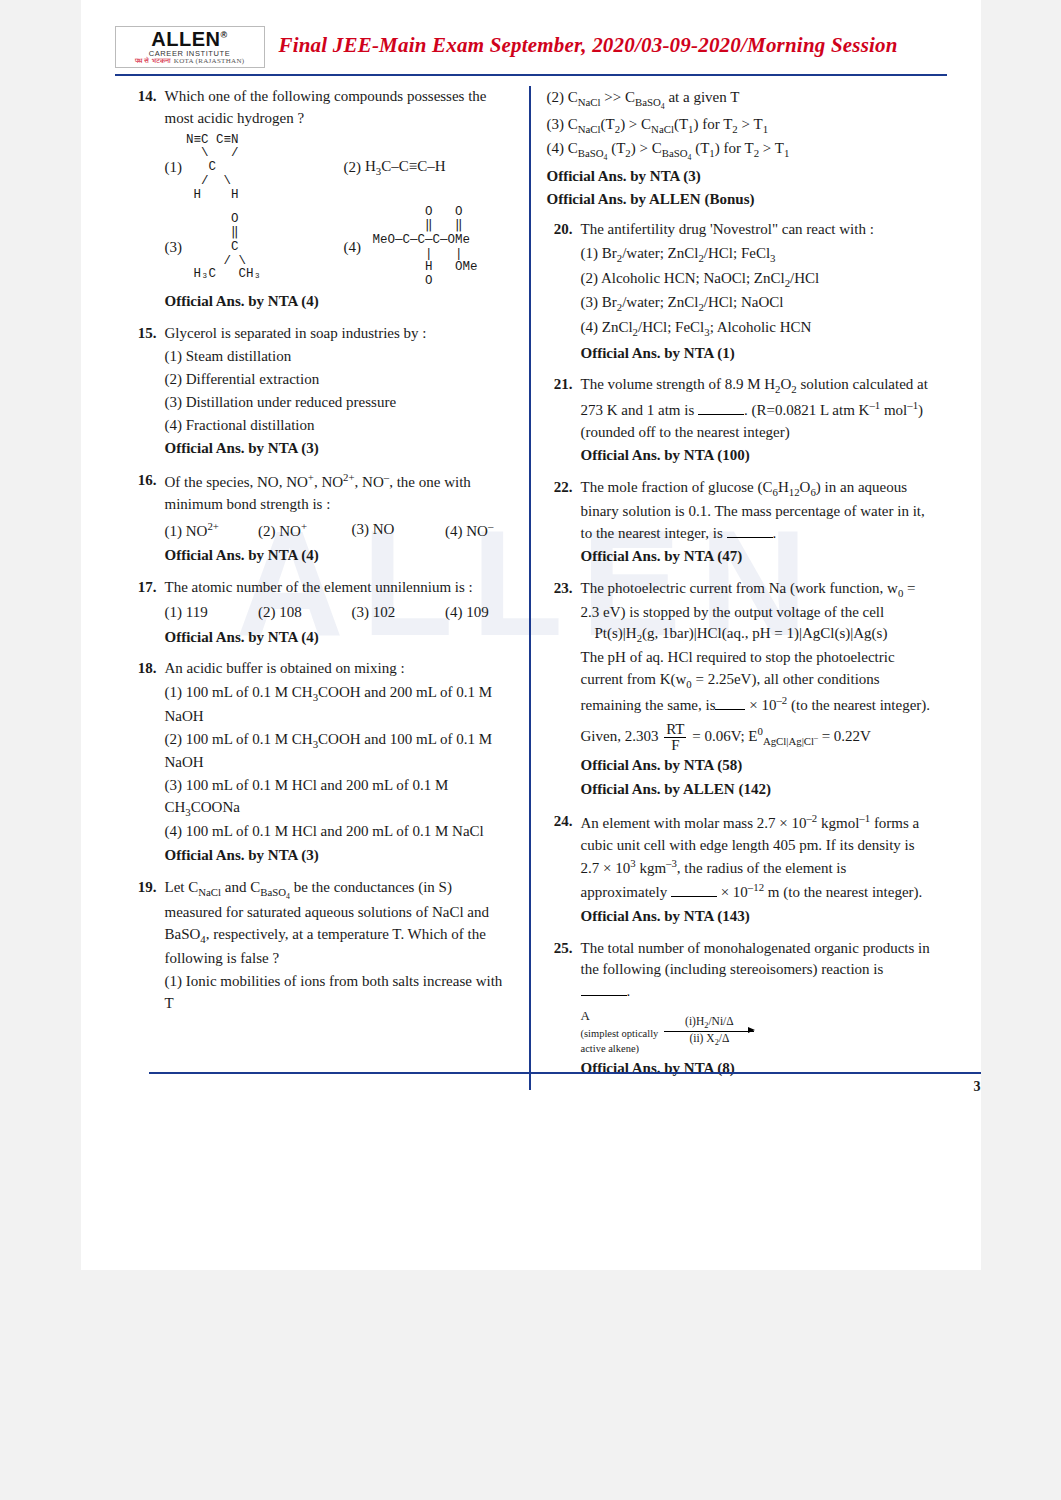ALLEN
ALLEN®
CAREER INSTITUTE
पथ से भटकना KOTA (RAJASTHAN)
Final JEE‑Main Exam September, 2020/03-09-2020/Morning Session
14.
Which one of the following compounds possesses the most acidic hydrogen ?
(1) N≡C   C≡N \ / C / \ H H
(2) H3C–C≡C–H
(3) O ‖ C / \ H₃C CH₃
(4) O O ‖ ‖ MeO—C—C—C—OMe | | H OMe O
Official Ans. by NTA (4)
15.
Glycerol is separated in soap industries by :
(1) Steam distillation
(2) Differential extraction
(3) Distillation under reduced pressure
(4) Fractional distillation
Official Ans. by NTA (3)
16.
Of the species, NO, NO+, NO2+, NO–, the one with minimum bond strength is :
(1) NO2+
(2) NO+
(3) NO
(4) NO–
Official Ans. by NTA (4)
17.
The atomic number of the element unnilennium is :
(1) 119
(2) 108
(3) 102
(4) 109
Official Ans. by NTA (4)
18.
An acidic buffer is obtained on mixing :
(1) 100 mL of 0.1 M CH3COOH and 200 mL of 0.1 M NaOH
(2) 100 mL of 0.1 M CH3COOH and 100 mL of 0.1 M NaOH
(3) 100 mL of 0.1 M HCl and 200 mL of 0.1 M CH3COONa
(4) 100 mL of 0.1 M HCl and 200 mL of 0.1 M NaCl
Official Ans. by NTA (3)
19.
Let CNaCl and CBaSO4 be the conductances (in S) measured for saturated aqueous solutions of NaCl and BaSO4, respectively, at a temperature T. Which of the following is false ?
(1) Ionic mobilities of ions from both salts increase with T
(2) CNaCl >> CBaSO4 at a given T
(3) CNaCl(T2) > CNaCl(T1) for T2 > T1
(4) CBaSO4 (T2) > CBaSO4 (T1) for T2 > T1
Official Ans. by NTA (3)
Official Ans. by ALLEN (Bonus)
20.
The antifertility drug 'Novestrol" can react with :
(1) Br2/water; ZnCl2/HCl; FeCl3
(2) Alcoholic HCN; NaOCl; ZnCl2/HCl
(3) Br2/water; ZnCl2/HCl; NaOCl
(4) ZnCl2/HCl; FeCl3; Alcoholic HCN
Official Ans. by NTA (1)
21.
The volume strength of 8.9 M H2O2 solution calculated at 273 K and 1 atm is . (R=0.0821 L atm K–1 mol–1) (rounded off to the nearest integer)
Official Ans. by NTA (100)
22.
The mole fraction of glucose (C6H12O6) in an aqueous binary solution is 0.1. The mass percentage of water in it, to the nearest integer, is .
Official Ans. by NTA (47)
23.
The photoelectric current from Na (work function, w0 = 2.3 eV) is stopped by the output voltage of the cell
Pt(s)|H2(g, 1bar)|HCl(aq., pH = 1)|AgCl(s)|Ag(s)
The pH of aq. HCl required to stop the photoelectric current from K(w0 = 2.25eV), all other conditions remaining the same, is × 10–2 (to the nearest integer).
Given, 2.303 RT F = 0.06V; E0AgCl|Ag|Cl– = 0.22V
Official Ans. by NTA (58)
Official Ans. by ALLEN (142)
24.
An element with molar mass 2.7 × 10–2 kgmol–1 forms a cubic unit cell with edge length 405 pm. If its density is 2.7 × 103 kgm–3, the radius of the element is approximately × 10–12 m (to the nearest integer).
Official Ans. by NTA (143)
25.
The total number of monohalogenated organic products in the following (including stereoisomers) reaction is .
A
(simplest optically
active alkene)
(i)H2/Ni/Δ
(ii) X2/Δ
Official Ans. by NTA (8)
3